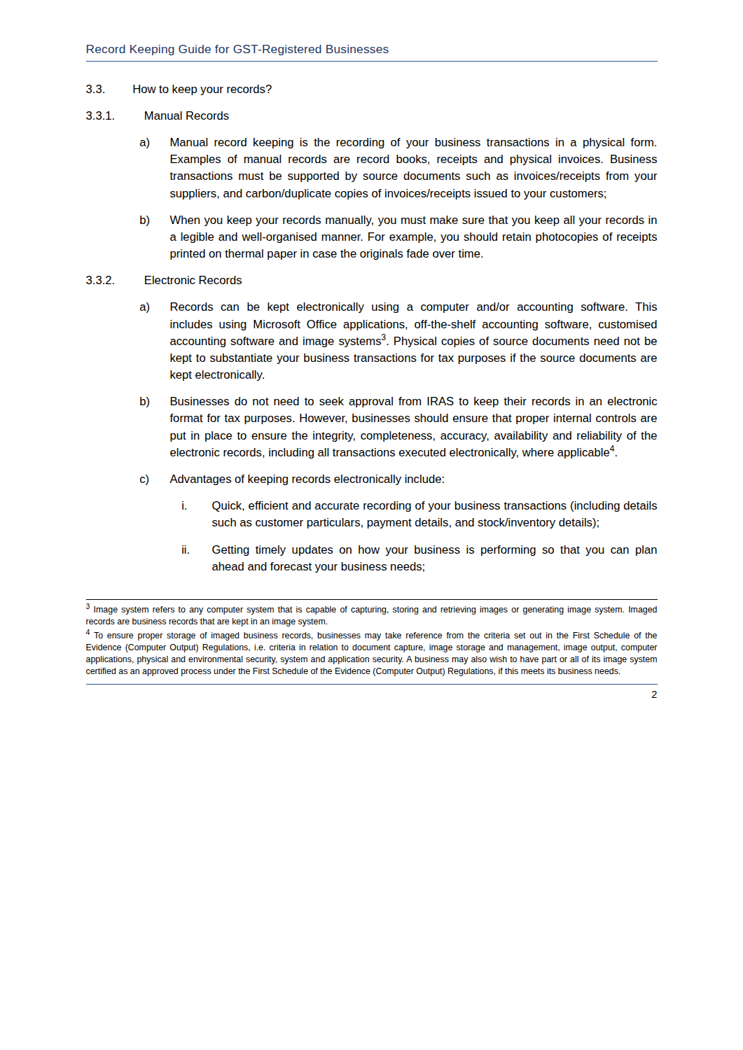Record Keeping Guide for GST-Registered Businesses
3.3.
How to keep your records?
3.3.1.
Manual Records
a)
Manual record keeping is the recording of your business transactions in a physical form. Examples of manual records are record books, receipts and physical invoices. Business transactions must be supported by source documents such as invoices/receipts from your suppliers, and carbon/duplicate copies of invoices/receipts issued to your customers;
b)
When you keep your records manually, you must make sure that you keep all your records in a legible and well-organised manner. For example, you should retain photocopies of receipts printed on thermal paper in case the originals fade over time.
3.3.2.
Electronic Records
a)
Records can be kept electronically using a computer and/or accounting software. This includes using Microsoft Office applications, off-the-shelf accounting software, customised accounting software and image systems3. Physical copies of source documents need not be kept to substantiate your business transactions for tax purposes if the source documents are kept electronically.
b)
Businesses do not need to seek approval from IRAS to keep their records in an electronic format for tax purposes. However, businesses should ensure that proper internal controls are put in place to ensure the integrity, completeness, accuracy, availability and reliability of the electronic records, including all transactions executed electronically, where applicable4.
c)
Advantages of keeping records electronically include:
i.
Quick, efficient and accurate recording of your business transactions (including details such as customer particulars, payment details, and stock/inventory details);
ii.
Getting timely updates on how your business is performing so that you can plan ahead and forecast your business needs;
3 Image system refers to any computer system that is capable of capturing, storing and retrieving images or generating image system. Imaged records are business records that are kept in an image system.
4 To ensure proper storage of imaged business records, businesses may take reference from the criteria set out in the First Schedule of the Evidence (Computer Output) Regulations, i.e. criteria in relation to document capture, image storage and management, image output, computer applications, physical and environmental security, system and application security. A business may also wish to have part or all of its image system certified as an approved process under the First Schedule of the Evidence (Computer Output) Regulations, if this meets its business needs.
2